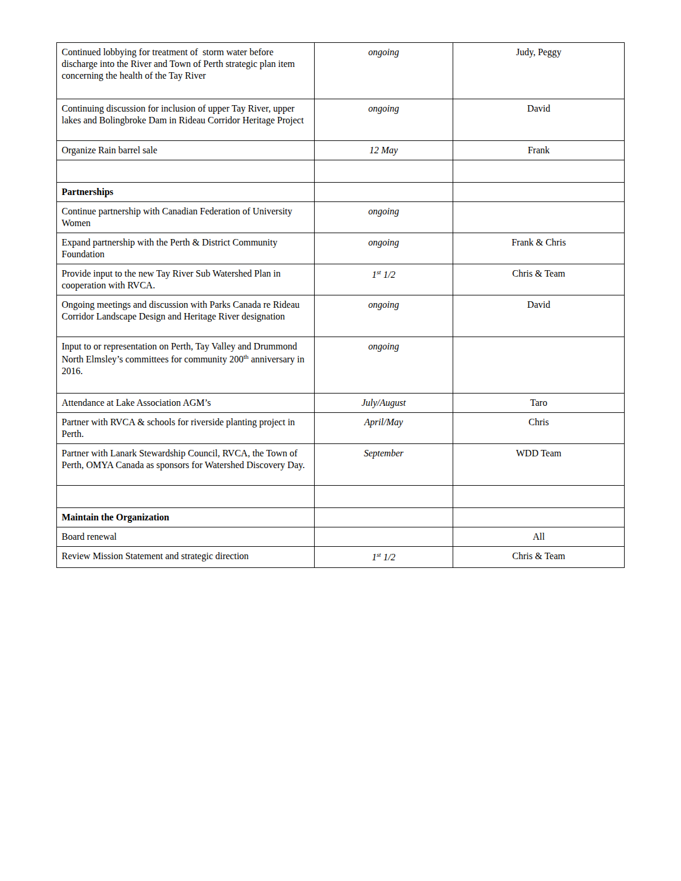| Continued lobbying for treatment of storm water before discharge into the River and Town of Perth strategic plan item concerning the health of the Tay River | ongoing | Judy, Peggy |
| Continuing discussion for inclusion of upper Tay River, upper lakes and Bolingbroke Dam in Rideau Corridor Heritage Project | ongoing | David |
| Organize Rain barrel sale | 12 May | Frank |
| Partnerships | | |
| Continue partnership with Canadian Federation of University Women | ongoing | |
| Expand partnership with the Perth & District Community Foundation | ongoing | Frank & Chris |
| Provide input to the new Tay River Sub Watershed Plan in cooperation with RVCA. | 1 st 1/2 | Chris & Team |
| Ongoing meetings and discussion with Parks Canada re Rideau Corridor Landscape Design and Heritage River designation | ongoing | David |
| Input to or representation on Perth, Tay Valley and Drummond North Elmsley’s committees for community 200 th anniversary in 2016. | ongoing | |
| Attendance at Lake Association AGM’s | July/August | Taro |
| Partner with RVCA & schools for riverside planting project in Perth. | April/May | Chris |
| Partner with Lanark Stewardship Council, RVCA, the Town of Perth, OMYA Canada as sponsors for Watershed Discovery Day. | September | WDD Team |
| Maintain the Organization | | |
| Board renewal | | All |
| Review Mission Statement and strategic direction | 1 st 1/2 | Chris & Team |